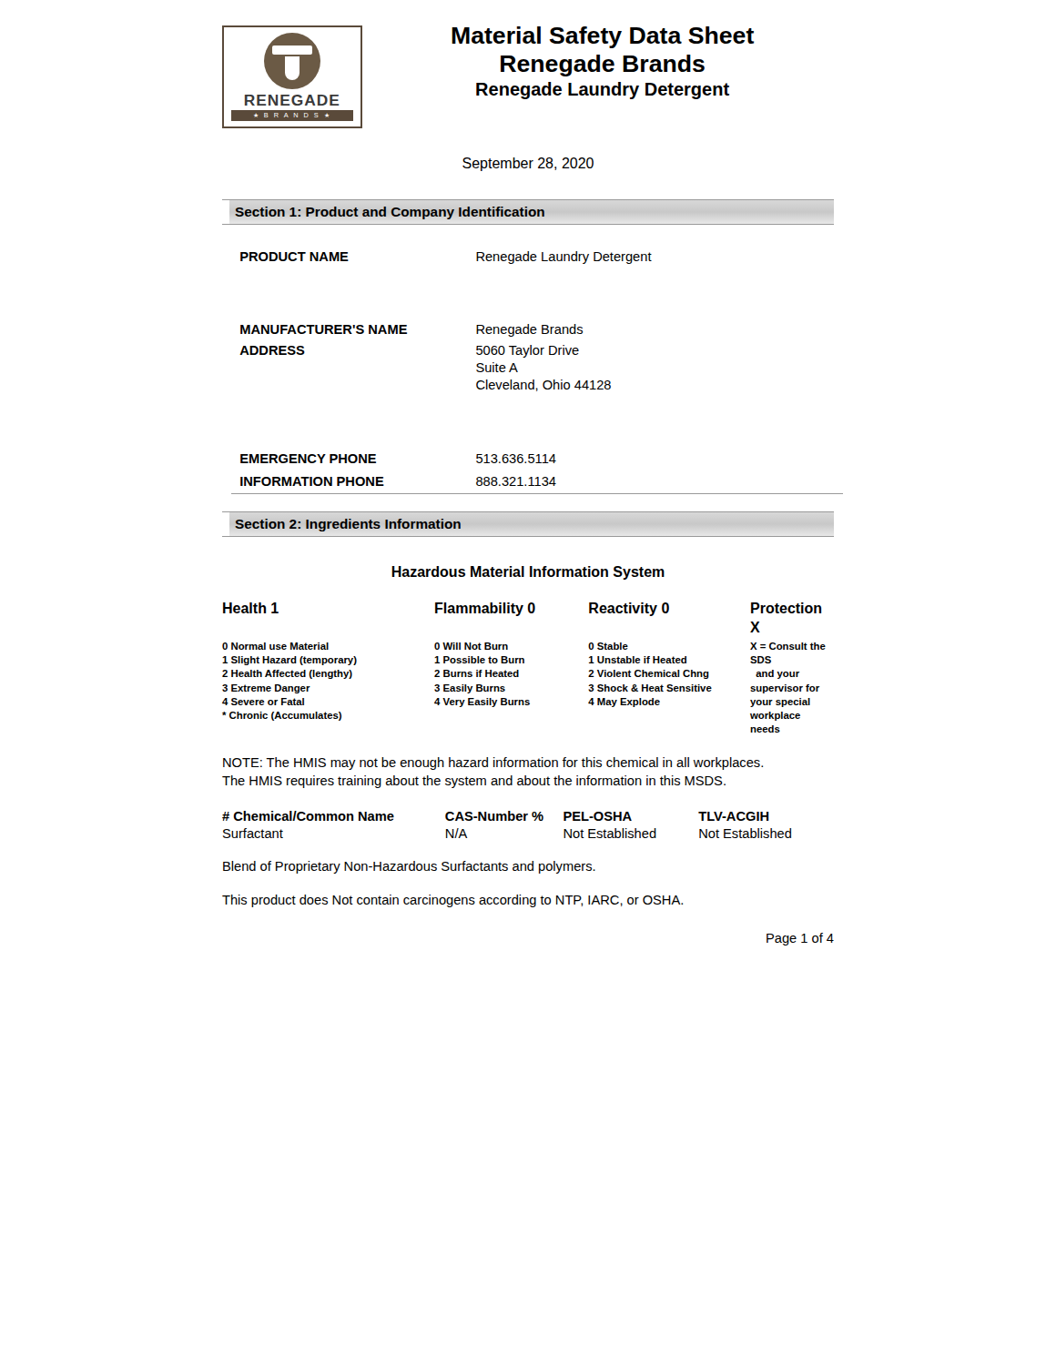RENEGADE
★ B R A N D S ★
Material Safety Data Sheet
Renegade Brands
Renegade Laundry Detergent
September 28, 2020
Section 1: Product and Company Identification
| PRODUCT NAME | Renegade Laundry Detergent |
| MANUFACTURER'S NAME | Renegade Brands |
| ADDRESS | 5060 Taylor Drive Suite A Cleveland, Ohio 44128 |
| EMERGENCY PHONE | 513.636.5114 |
| INFORMATION PHONE | 888.321.1134 |
Section 2: Ingredients Information
Hazardous Material Information System
| Health 1 | Flammability 0 | Reactivity 0 | Protection X |
| 0 Normal use Material 1 Slight Hazard (temporary) 2 Health Affected (lengthy) 3 Extreme Danger 4 Severe or Fatal * Chronic (Accumulates) | 0 Will Not Burn 1 Possible to Burn 2 Burns if Heated 3 Easily Burns 4 Very Easily Burns | 0 Stable 1 Unstable if Heated 2 Violent Chemical Chng 3 Shock & Heat Sensitive 4 May Explode | X = Consult the SDS and your supervisor for your special workplace needs |
NOTE: The HMIS may not be enough hazard information for this chemical in all workplaces.
The HMIS requires training about the system and about the information in this MSDS.
| # Chemical/Common Name | CAS-Number % | PEL-OSHA | TLV-ACGIH |
| --- | --- | --- | --- |
| Surfactant | N/A | Not Established | Not Established |
Blend of Proprietary Non-Hazardous Surfactants and polymers.
This product does Not contain carcinogens according to NTP, IARC, or OSHA.
Page 1 of 4